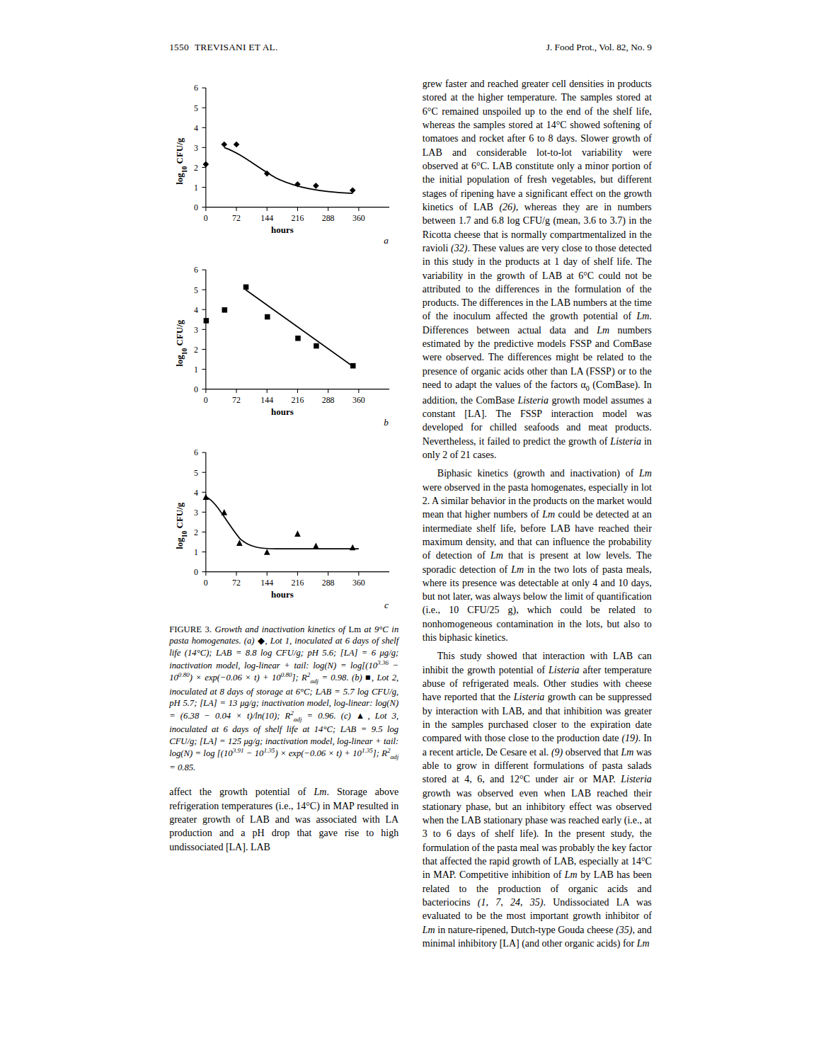1550 TREVISANI ET AL.
J. Food Prot., Vol. 82, No. 9
0 1 2 3 4 5 6 0 72 144 216 288 360 log10 CFU/g hours
a
0 1 2 3 4 5 6 0 72 144 216 288 360 log10 CFU/g hours
b
0 1 2 3 4 5 6 0 72 144 216 288 360 log10 CFU/g hours
c
FIGURE 3. Growth and inactivation kinetics of Lm at 9°C in pasta homogenates. (a) ◆, Lot 1, inoculated at 6 days of shelf life (14°C); LAB = 8.8 log CFU/g; pH 5.6; [LA] = 6 μg/g; inactivation model, log-linear + tail: log(N) = log[(103.36 − 100.80) × exp(−0.06 × t) + 100.80]; R2adj = 0.98. (b) ■, Lot 2, inoculated at 8 days of storage at 6°C; LAB = 5.7 log CFU/g, pH 5.7; [LA] = 13 μg/g; inactivation model, log-linear: log(N) = (6.38 − 0.04 × t)/ln(10); R2adj = 0.96. (c) ▲, Lot 3, inoculated at 6 days of shelf life at 14°C; LAB = 9.5 log CFU/g; [LA] = 125 μg/g; inactivation model, log-linear + tail: log(N) = log [(103.91 − 101.35) × exp(−0.06 × t) + 101.35]; R2adj = 0.85.
affect the growth potential of Lm. Storage above refrigeration temperatures (i.e., 14°C) in MAP resulted in greater growth of LAB and was associated with LA production and a pH drop that gave rise to high undissociated [LA]. LAB
grew faster and reached greater cell densities in products stored at the higher temperature. The samples stored at 6°C remained unspoiled up to the end of the shelf life, whereas the samples stored at 14°C showed softening of tomatoes and rocket after 6 to 8 days. Slower growth of LAB and considerable lot-to-lot variability were observed at 6°C. LAB constitute only a minor portion of the initial population of fresh vegetables, but different stages of ripening have a significant effect on the growth kinetics of LAB (26), whereas they are in numbers between 1.7 and 6.8 log CFU/g (mean, 3.6 to 3.7) in the Ricotta cheese that is normally compartmentalized in the ravioli (32). These values are very close to those detected in this study in the products at 1 day of shelf life. The variability in the growth of LAB at 6°C could not be attributed to the differences in the formulation of the products. The differences in the LAB numbers at the time of the inoculum affected the growth potential of Lm. Differences between actual data and Lm numbers estimated by the predictive models FSSP and ComBase were observed. The differences might be related to the presence of organic acids other than LA (FSSP) or to the need to adapt the values of the factors α0 (ComBase). In addition, the ComBase Listeria growth model assumes a constant [LA]. The FSSP interaction model was developed for chilled seafoods and meat products. Nevertheless, it failed to predict the growth of Listeria in only 2 of 21 cases.
Biphasic kinetics (growth and inactivation) of Lm were observed in the pasta homogenates, especially in lot 2. A similar behavior in the products on the market would mean that higher numbers of Lm could be detected at an intermediate shelf life, before LAB have reached their maximum density, and that can influence the probability of detection of Lm that is present at low levels. The sporadic detection of Lm in the two lots of pasta meals, where its presence was detectable at only 4 and 10 days, but not later, was always below the limit of quantification (i.e., 10 CFU/25 g), which could be related to nonhomogeneous contamination in the lots, but also to this biphasic kinetics.
This study showed that interaction with LAB can inhibit the growth potential of Listeria after temperature abuse of refrigerated meals. Other studies with cheese have reported that the Listeria growth can be suppressed by interaction with LAB, and that inhibition was greater in the samples purchased closer to the expiration date compared with those close to the production date (19). In a recent article, De Cesare et al. (9) observed that Lm was able to grow in different formulations of pasta salads stored at 4, 6, and 12°C under air or MAP. Listeria growth was observed even when LAB reached their stationary phase, but an inhibitory effect was observed when the LAB stationary phase was reached early (i.e., at 3 to 6 days of shelf life). In the present study, the formulation of the pasta meal was probably the key factor that affected the rapid growth of LAB, especially at 14°C in MAP. Competitive inhibition of Lm by LAB has been related to the production of organic acids and bacteriocins (1, 7, 24, 35). Undissociated LA was evaluated to be the most important growth inhibitor of Lm in nature-ripened, Dutch-type Gouda cheese (35), and minimal inhibitory [LA] (and other organic acids) for Lm